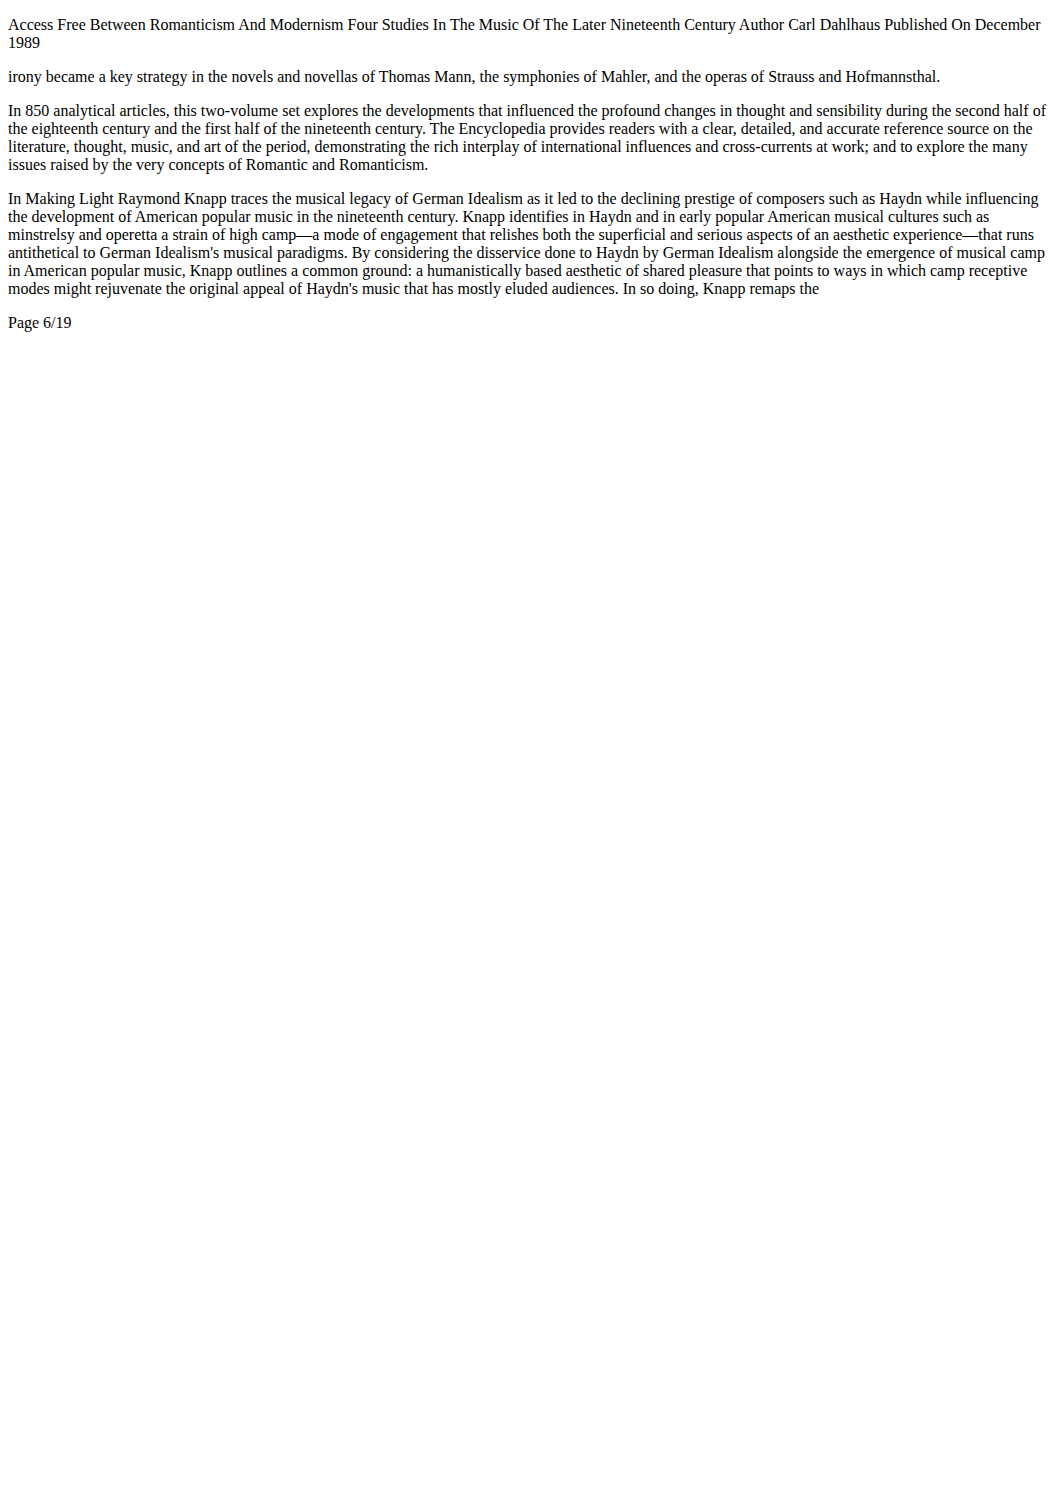Access Free Between Romanticism And Modernism Four Studies In The Music Of The Later Nineteenth Century Author Carl Dahlhaus Published On December 1989
irony became a key strategy in the novels and novellas of Thomas Mann, the symphonies of Mahler, and the operas of Strauss and Hofmannsthal.
In 850 analytical articles, this two-volume set explores the developments that influenced the profound changes in thought and sensibility during the second half of the eighteenth century and the first half of the nineteenth century. The Encyclopedia provides readers with a clear, detailed, and accurate reference source on the literature, thought, music, and art of the period, demonstrating the rich interplay of international influences and cross-currents at work; and to explore the many issues raised by the very concepts of Romantic and Romanticism.
In Making Light Raymond Knapp traces the musical legacy of German Idealism as it led to the declining prestige of composers such as Haydn while influencing the development of American popular music in the nineteenth century. Knapp identifies in Haydn and in early popular American musical cultures such as minstrelsy and operetta a strain of high camp—a mode of engagement that relishes both the superficial and serious aspects of an aesthetic experience—that runs antithetical to German Idealism's musical paradigms. By considering the disservice done to Haydn by German Idealism alongside the emergence of musical camp in American popular music, Knapp outlines a common ground: a humanistically based aesthetic of shared pleasure that points to ways in which camp receptive modes might rejuvenate the original appeal of Haydn's music that has mostly eluded audiences. In so doing, Knapp remaps the
Page 6/19